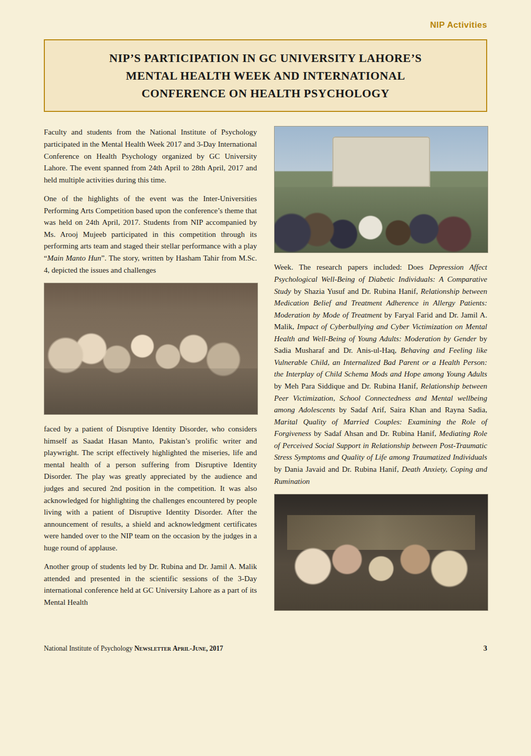NIP Activities
NIP’S PARTICIPATION IN GC UNIVERSITY LAHORE’S
MENTAL HEALTH WEEK AND INTERNATIONAL
CONFERENCE ON HEALTH PSYCHOLOGY
Faculty and students from the National Institute of Psychology participated in the Mental Health Week 2017 and 3-Day International Conference on Health Psychology organized by GC University Lahore. The event spanned from 24th April to 28th April, 2017 and held multiple activities during this time.
One of the highlights of the event was the Inter-Universities Performing Arts Competition based upon the conference’s theme that was held on 24th April, 2017. Students from NIP accompanied by Ms. Arooj Mujeeb participated in this competition through its performing arts team and staged their stellar performance with a play “Main Manto Hun”. The story, written by Hasham Tahir from M.Sc. 4, depicted the issues and challenges
faced by a patient of Disruptive Identity Disorder, who considers himself as Saadat Hasan Manto, Pakistan’s prolific writer and playwright. The script effectively highlighted the miseries, life and mental health of a person suffering from Disruptive Identity Disorder. The play was greatly appreciated by the audience and judges and secured 2nd position in the competition. It was also acknowledged for highlighting the challenges encountered by people living with a patient of Disruptive Identity Disorder. After the announcement of results, a shield and acknowledgment certificates were handed over to the NIP team on the occasion by the judges in a huge round of applause.
Another group of students led by Dr. Rubina and Dr. Jamil A. Malik attended and presented in the scientific sessions of the 3-Day international conference held at GC University Lahore as a part of its Mental Health
Week. The research papers included: Does Depression Affect Psychological Well-Being of Diabetic Individuals: A Comparative Study by Shazia Yusuf and Dr. Rubina Hanif, Relationship between Medication Belief and Treatment Adherence in Allergy Patients: Moderation by Mode of Treatment by Faryal Farid and Dr. Jamil A. Malik, Impact of Cyberbullying and Cyber Victimization on Mental Health and Well-Being of Young Adults: Moderation by Gender by Sadia Musharaf and Dr. Anis-ul-Haq, Behaving and Feeling like Vulnerable Child, an Internalized Bad Parent or a Health Person: the Interplay of Child Schema Mods and Hope among Young Adults by Meh Para Siddique and Dr. Rubina Hanif, Relationship between Peer Victimization, School Connectedness and Mental wellbeing among Adolescents by Sadaf Arif, Saira Khan and Rayna Sadia, Marital Quality of Married Couples: Examining the Role of Forgiveness by Sadaf Ahsan and Dr. Rubina Hanif, Mediating Role of Perceived Social Support in Relationship between Post-Traumatic Stress Symptoms and Quality of Life among Traumatized Individuals by Dania Javaid and Dr. Rubina Hanif, Death Anxiety, Coping and Rumination
National Institute of Psychology Newsletter April-June, 2017
3